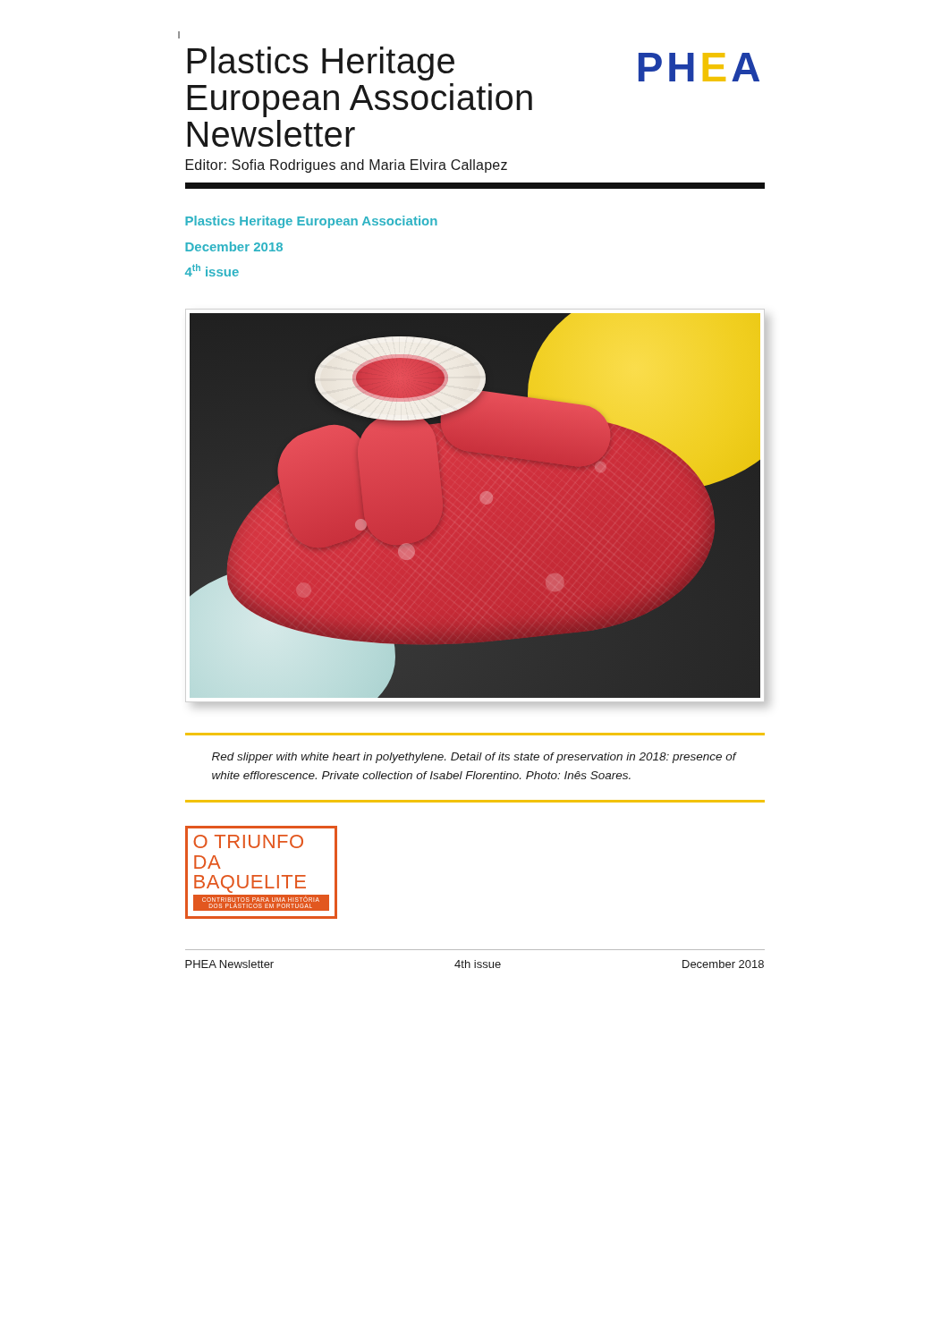I
Plastics Heritage
European Association
Newsletter
Editor: Sofia Rodrigues and Maria Elvira Callapez
PHEA
Plastics Heritage European Association
December 2018
4th issue
Red slipper with white heart in polyethylene. Detail of its state of preservation in 2018: presence of white efflorescence. Private collection of Isabel Florentino. Photo: Inês Soares.
O TRIUNFO
DA BAQUELITE
Contributos para uma história dos plásticos em Portugal
PHEA Newsletter 4th issue December 2018